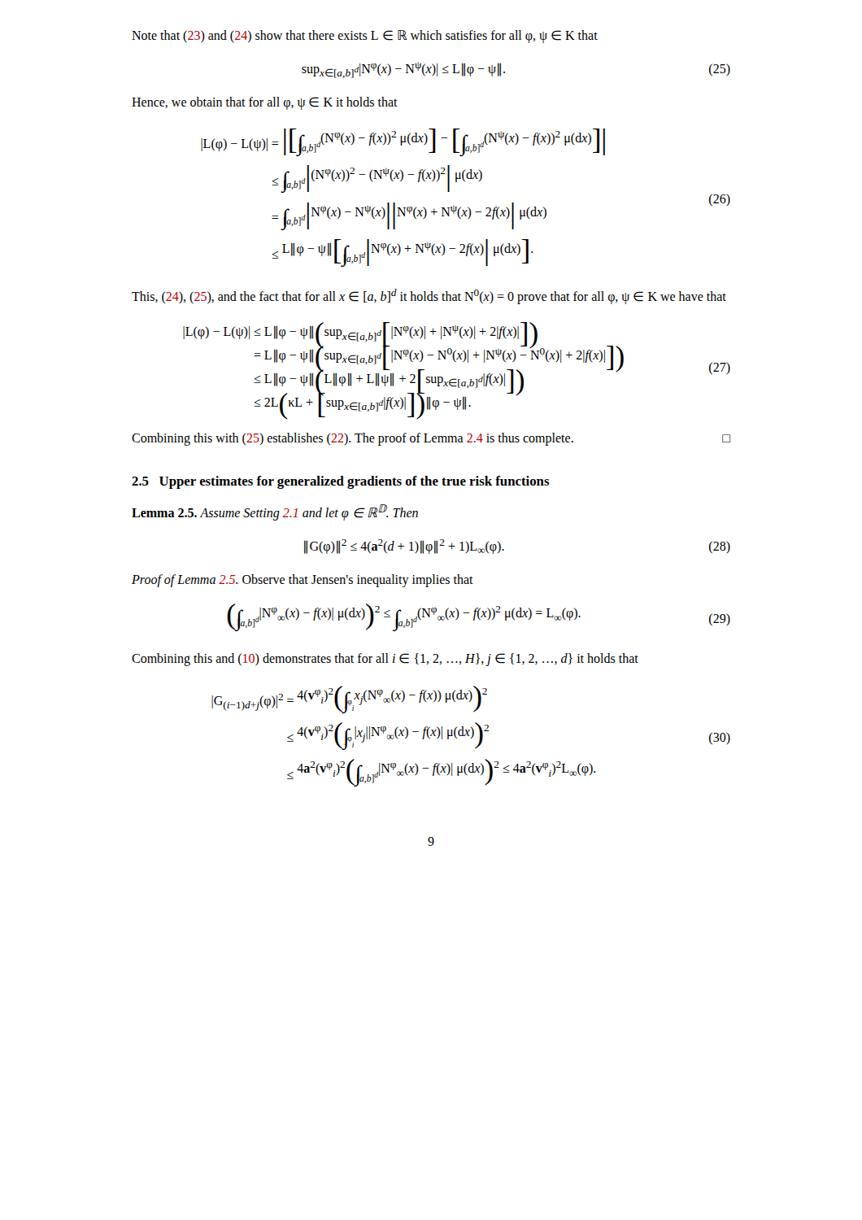Note that (23) and (24) show that there exists L ∈ ℝ which satisfies for all φ, ψ ∈ K that
supx∈[a,b]d|Nφ(x) − Nψ(x)| ≤ L∥φ − ψ∥.
(25)
Hence, we obtain that for all φ, ψ ∈ K it holds that
| / L (φ) − L (ψ)/ | = | / [ ∫ [ a , b ] d ( N φ ( x ) − f ( x )) 2 μ(d x ) ] − [ ∫ [ a , b ] d ( N ψ ( x ) − f ( x )) 2 μ(d x ) ] / |
| | ≤ | ∫ [ a , b ] d / ( N φ ( x )) 2 − ( N ψ ( x ) − f ( x )) 2 / μ(d x ) |
| | = | ∫ [ a , b ] d / N φ ( x ) − N ψ ( x ) // N φ ( x ) + N ψ ( x ) − 2 f ( x ) / μ(d x ) |
| | ≤ | L ∥φ − ψ∥ [ ∫ [ a , b ] d / N φ ( x ) + N ψ ( x ) − 2 f ( x ) / μ(d x ) ] . |
(26)
This, (24), (25), and the fact that for all x ∈ [a, b]d it holds that N0(x) = 0 prove that for all φ, ψ ∈ K we have that
| / L (φ) − L (ψ)/ | ≤ | L ∥φ − ψ∥ ( sup x ∈[ a , b ] d [ / N φ ( x )/ + / N ψ ( x )/ + 2/ f ( x )/ ] ) |
| | = | L ∥φ − ψ∥ ( sup x ∈[ a , b ] d [ / N φ ( x ) − N 0 ( x )/ + / N ψ ( x ) − N 0 ( x )/ + 2/ f ( x )/ ] ) |
| | ≤ | L ∥φ − ψ∥ ( L ∥φ∥ + L ∥ψ∥ + 2 [ sup x ∈[ a , b ] d / f ( x )/ ] ) |
| | ≤ | 2 L ( κ L + [ sup x ∈[ a , b ] d / f ( x )/ ] ) ∥φ − ψ∥. |
(27)
Combining this with (25) establishes (22). The proof of Lemma 2.4 is thus complete. □
2.5 Upper estimates for generalized gradients of the true risk functions
Lemma 2.5. Assume Setting 2.1 and let φ ∈ ℝ𝔻. Then
∥G(φ)∥2 ≤ 4(a2(d + 1)∥φ∥2 + 1)L∞(φ).
(28)
Proof of Lemma 2.5. Observe that Jensen's inequality implies that
(∫[a,b]d|Nφ∞(x) − f(x)| μ(dx))2 ≤ ∫[a,b]d(Nφ∞(x) − f(x))2 μ(dx) = L∞(φ).
(29)
Combining this and (10) demonstrates that for all i ∈ {1, 2, …, H}, j ∈ {1, 2, …, d} it holds that
| / G ( i −1) d + j (φ)/ 2 | = | 4( v φ i ) 2 ( ∫ I φ i x j ( N φ ∞ ( x ) − f ( x )) μ(d x ) ) 2 |
| | ≤ | 4( v φ i ) 2 ( ∫ I φ i / x j // N φ ∞ ( x ) − f ( x )/ μ(d x ) ) 2 |
| | ≤ | 4 a 2 ( v φ i ) 2 ( ∫ [ a , b ] d / N φ ∞ ( x ) − f ( x )/ μ(d x ) ) 2 ≤ 4 a 2 ( v φ i ) 2 L ∞ (φ). |
(30)
9